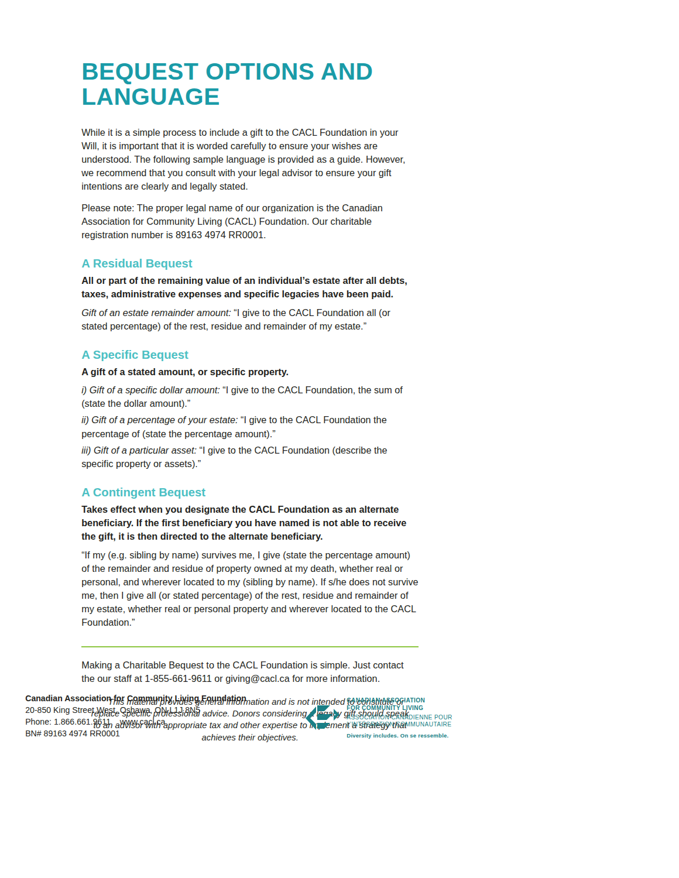BEQUEST OPTIONS AND LANGUAGE
While it is a simple process to include a gift to the CACL Foundation in your Will, it is important that it is worded carefully to ensure your wishes are understood. The following sample language is provided as a guide. However, we recommend that you consult with your legal advisor to ensure your gift intentions are clearly and legally stated.
Please note: The proper legal name of our organization is the Canadian Association for Community Living (CACL) Foundation. Our charitable registration number is 89163 4974 RR0001.
A Residual Bequest
All or part of the remaining value of an individual’s estate after all debts, taxes, administrative expenses and specific legacies have been paid.
Gift of an estate remainder amount: “I give to the CACL Foundation all (or stated percentage) of the rest, residue and remainder of my estate.”
A Specific Bequest
A gift of a stated amount, or specific property.
i) Gift of a specific dollar amount: “I give to the CACL Foundation, the sum of (state the dollar amount).”
ii) Gift of a percentage of your estate: “I give to the CACL Foundation the percentage of (state the percentage amount).”
iii) Gift of a particular asset: “I give to the CACL Foundation (describe the specific property or assets).”
A Contingent Bequest
Takes effect when you designate the CACL Foundation as an alternate beneficiary. If the first beneficiary you have named is not able to receive the gift, it is then directed to the alternate beneficiary.
“If my (e.g. sibling by name) survives me, I give (state the percentage amount) of the remainder and residue of property owned at my death, whether real or personal, and wherever located to my (sibling by name). If s/he does not survive me, then I give all (or stated percentage) of the rest, residue and remainder of my estate, whether real or personal property and wherever located to the CACL Foundation.”
Making a Charitable Bequest to the CACL Foundation is simple. Just contact the our staff at 1-855-661-9611 or giving@cacl.ca for more information.
This material provides general information and is not intended to constitute or replace specific professional advice. Donors considering a legacy gift should speak to an advisor with appropriate tax and other expertise to implement a strategy that achieves their objectives.
Canadian Association for Community Living Foundation
20-850 King Street West, Oshawa, ON L1J 8N5
Phone: 1.866.661.9611 www.cacl.ca
BN# 89163 4974 RR0001
CANADIAN ASSOCIATION
FOR COMMUNITY LIVING
ASSOCIATION CANADIENNE POUR
L’INTÉGRATION COMMUNAUTAIRE
Diversity includes. On se ressemble.